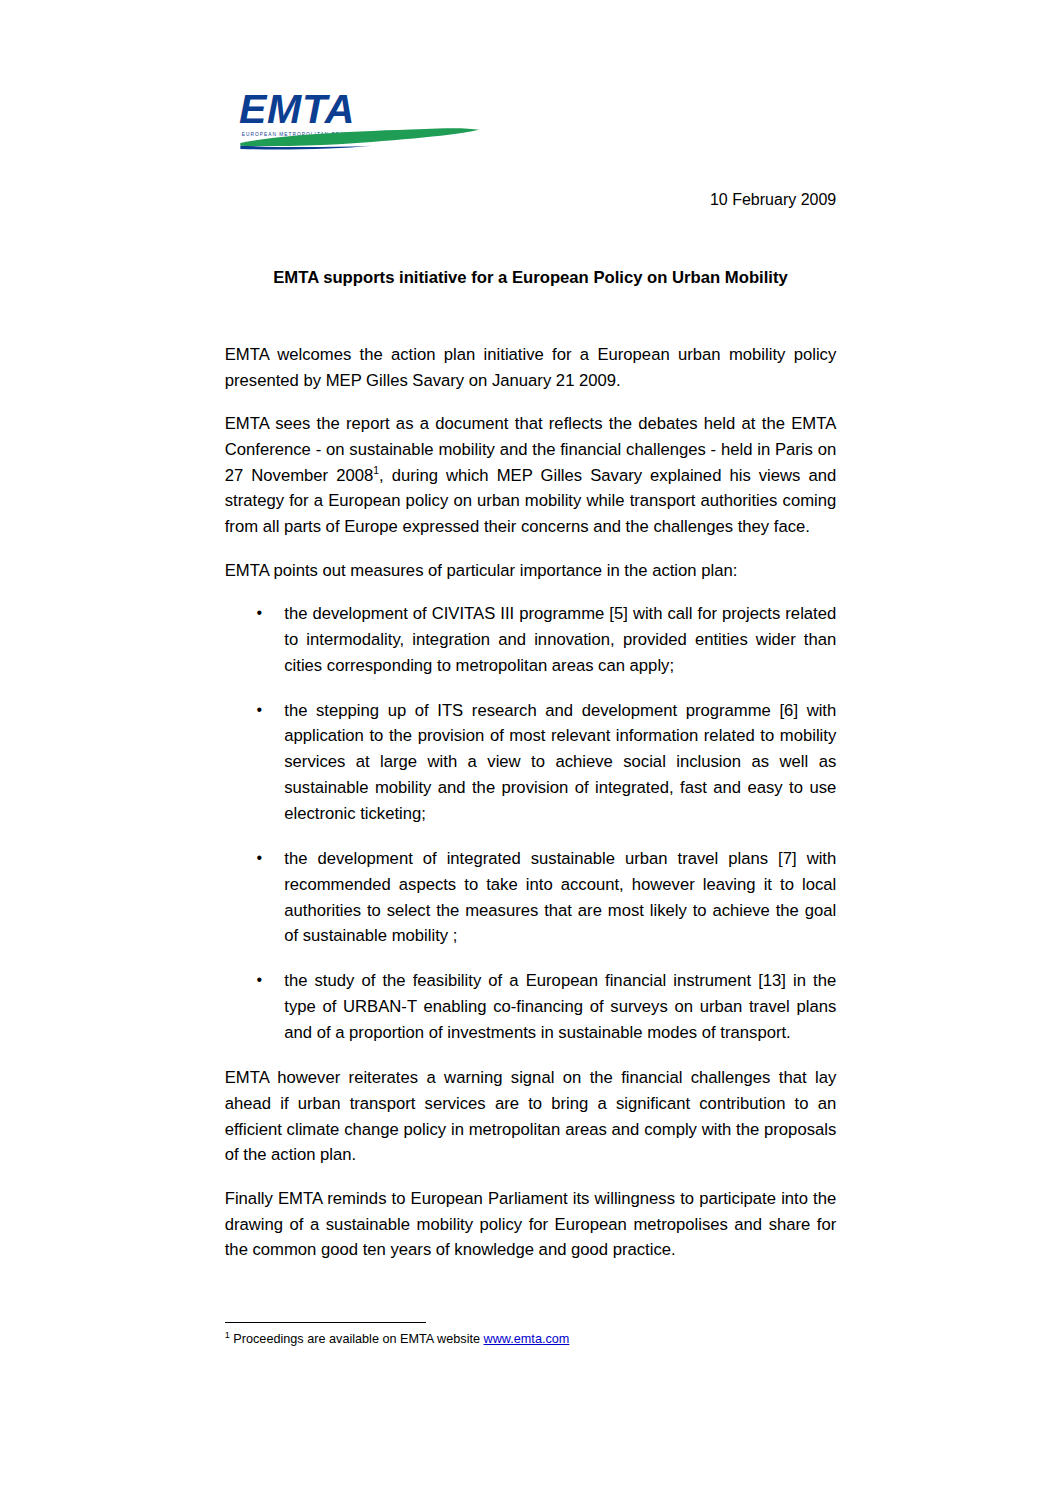EMTA EUROPEAN METROPOLITAN TRANSPORT AUTHORITIES
10 February 2009
EMTA supports initiative for a European Policy on Urban Mobility
EMTA welcomes the action plan initiative for a European urban mobility policy presented by MEP Gilles Savary on January 21 2009.
EMTA sees the report as a document that reflects the debates held at the EMTA Conference - on sustainable mobility and the financial challenges - held in Paris on 27 November 20081, during which MEP Gilles Savary explained his views and strategy for a European policy on urban mobility while transport authorities coming from all parts of Europe expressed their concerns and the challenges they face.
EMTA points out measures of particular importance in the action plan:
the development of CIVITAS III programme [5] with call for projects related to intermodality, integration and innovation, provided entities wider than cities corresponding to metropolitan areas can apply;
the stepping up of ITS research and development programme [6] with application to the provision of most relevant information related to mobility services at large with a view to achieve social inclusion as well as sustainable mobility and the provision of integrated, fast and easy to use electronic ticketing;
the development of integrated sustainable urban travel plans [7] with recommended aspects to take into account, however leaving it to local authorities to select the measures that are most likely to achieve the goal of sustainable mobility ;
the study of the feasibility of a European financial instrument [13] in the type of URBAN-T enabling co-financing of surveys on urban travel plans and of a proportion of investments in sustainable modes of transport.
EMTA however reiterates a warning signal on the financial challenges that lay ahead if urban transport services are to bring a significant contribution to an efficient climate change policy in metropolitan areas and comply with the proposals of the action plan.
Finally EMTA reminds to European Parliament its willingness to participate into the drawing of a sustainable mobility policy for European metropolises and share for the common good ten years of knowledge and good practice.
1 Proceedings are available on EMTA website www.emta.com